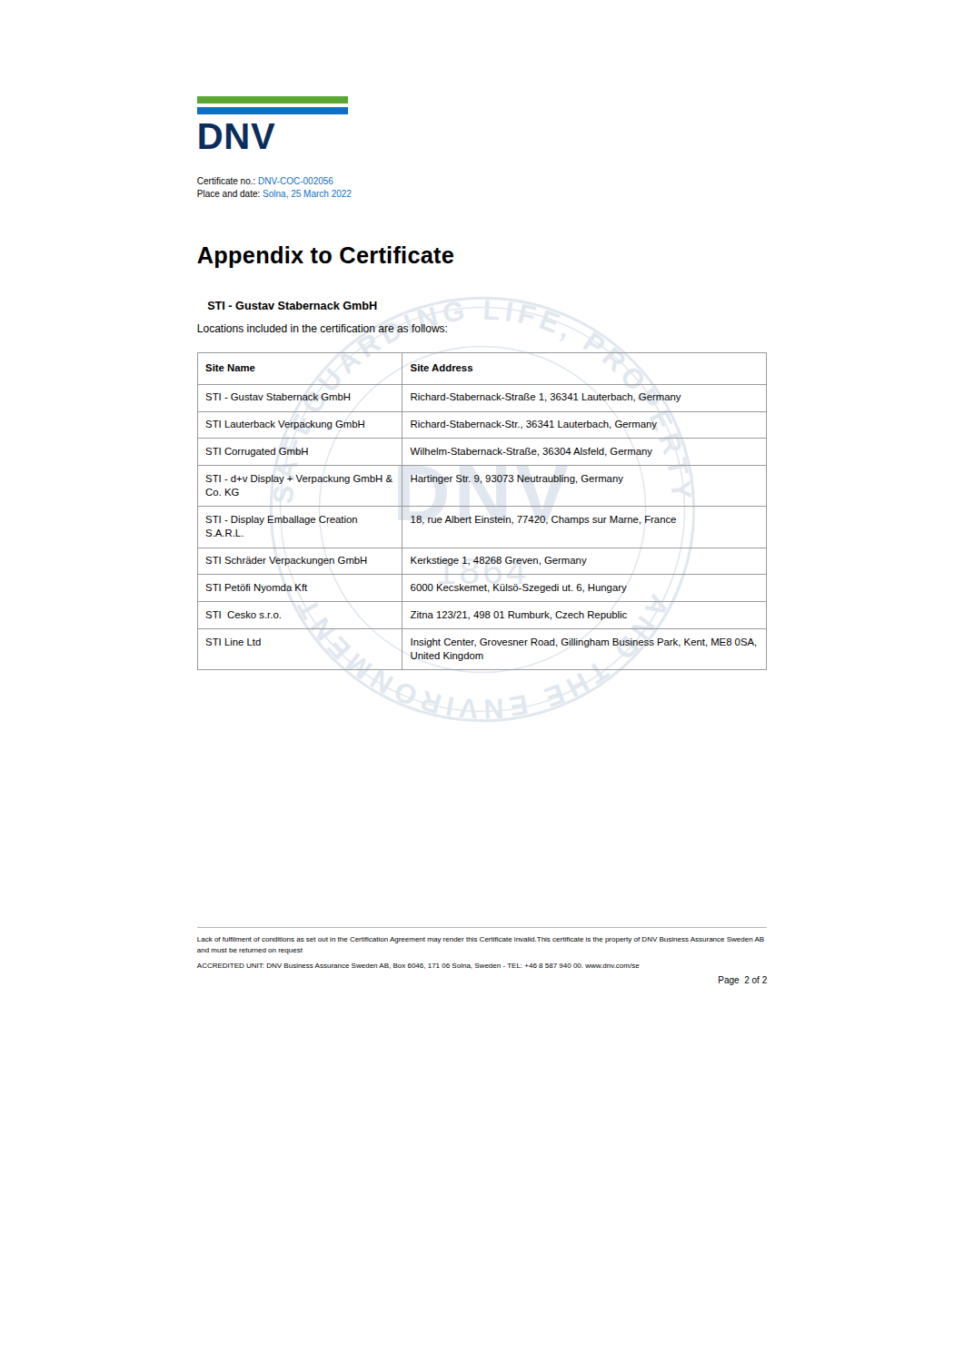SAFEGUARDING LIFE, PROPERTY AND THE ENVIRONMENT DNV 1864
DNV
Certificate no.: DNV-COC-002056
Place and date: Solna, 25 March 2022
Appendix to Certificate
STI - Gustav Stabernack GmbH
Locations included in the certification are as follows:
| Site Name | Site Address |
| --- | --- |
| STI - Gustav Stabernack GmbH | Richard-Stabernack-Straße 1, 36341 Lauterbach, Germany |
| STI Lauterback Verpackung GmbH | Richard-Stabernack-Str., 36341 Lauterbach, Germany |
| STI Corrugated GmbH | Wilhelm-Stabernack-Straße, 36304 Alsfeld, Germany |
| STI - d+v Display + Verpackung GmbH & Co. KG | Hartinger Str. 9, 93073 Neutraubling, Germany |
| STI - Display Emballage Creation S.A.R.L. | 18, rue Albert Einstein, 77420, Champs sur Marne, France |
| STI Schräder Verpackungen GmbH | Kerkstiege 1, 48268 Greven, Germany |
| STI Petöfi Nyomda Kft | 6000 Kecskemet, Külsö-Szegedi ut. 6, Hungary |
| STI Cesko s.r.o. | Zitna 123/21, 498 01 Rumburk, Czech Republic |
| STI Line Ltd | Insight Center, Grovesner Road, Gillingham Business Park, Kent, ME8 0SA, United Kingdom |
Lack of fulfilment of conditions as set out in the Certification Agreement may render this Certificate invalid.This certificate is the property of DNV Business Assurance Sweden AB and must be returned on request
ACCREDITED UNIT: DNV Business Assurance Sweden AB, Box 6046, 171 06 Solna, Sweden - TEL: +46 8 587 940 00. www.dnv.com/se
Page 2 of 2